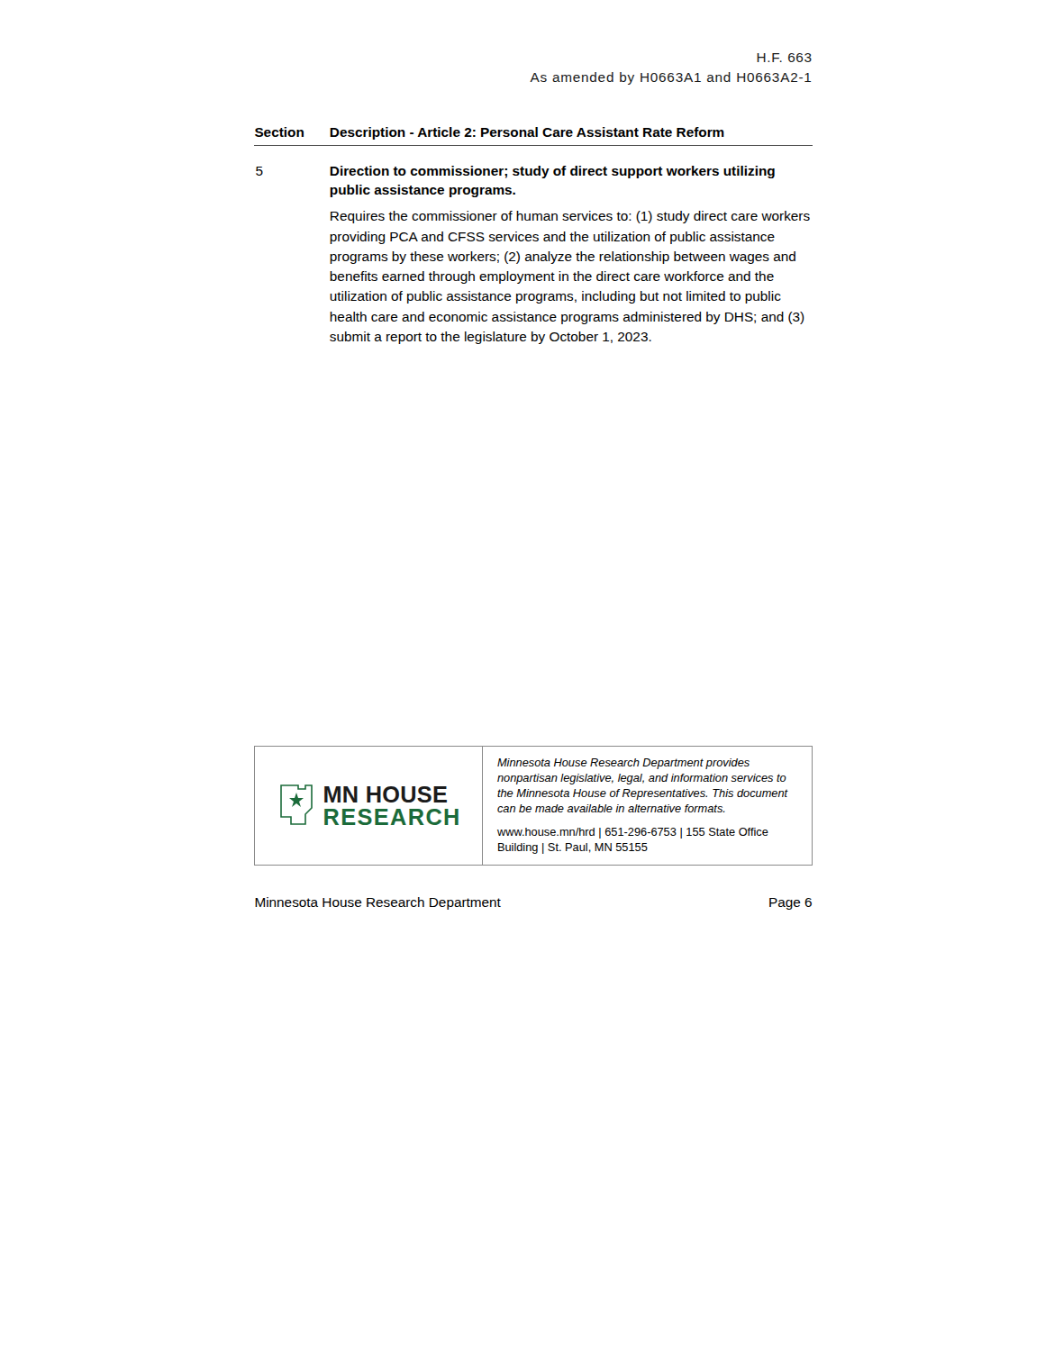H.F. 663
As amended by H0663A1 and H0663A2-1
| Section | Description - Article 2: Personal Care Assistant Rate Reform |
| --- | --- |
| 5 | Direction to commissioner; study of direct support workers utilizing public assistance programs. Requires the commissioner of human services to: (1) study direct care workers providing PCA and CFSS services and the utilization of public assistance programs by these workers; (2) analyze the relationship between wages and benefits earned through employment in the direct care workforce and the utilization of public assistance programs, including but not limited to public health care and economic assistance programs administered by DHS; and (3) submit a report to the legislature by October 1, 2023. |
MN HOUSE RESEARCH
Minnesota House Research Department provides nonpartisan legislative, legal, and information services to the Minnesota House of Representatives. This document can be made available in alternative formats.
www.house.mn/hrd | 651-296-6753 | 155 State Office Building | St. Paul, MN 55155
Minnesota House Research Department Page 6